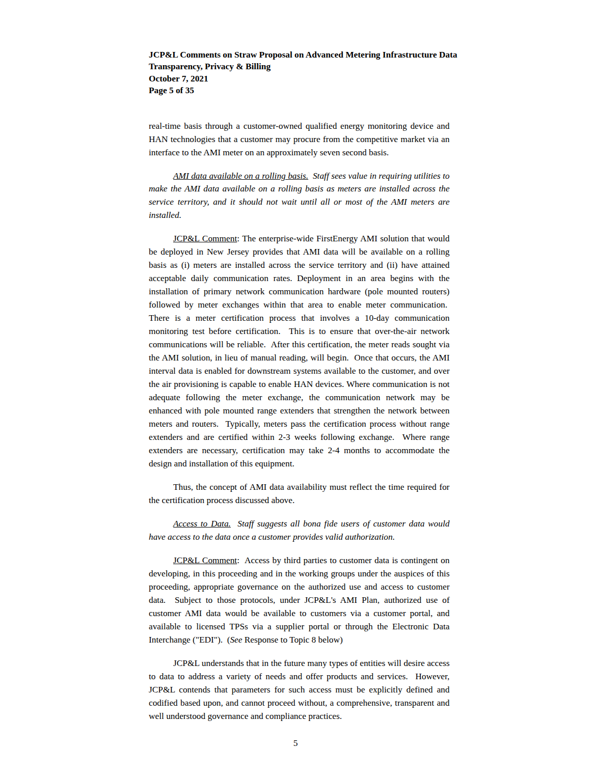JCP&L Comments on Straw Proposal on Advanced Metering Infrastructure Data
Transparency, Privacy & Billing
October 7, 2021
Page 5 of 35
real-time basis through a customer-owned qualified energy monitoring device and HAN technologies that a customer may procure from the competitive market via an interface to the AMI meter on an approximately seven second basis.
AMI data available on a rolling basis. Staff sees value in requiring utilities to make the AMI data available on a rolling basis as meters are installed across the service territory, and it should not wait until all or most of the AMI meters are installed.
JCP&L Comment: The enterprise-wide FirstEnergy AMI solution that would be deployed in New Jersey provides that AMI data will be available on a rolling basis as (i) meters are installed across the service territory and (ii) have attained acceptable daily communication rates. Deployment in an area begins with the installation of primary network communication hardware (pole mounted routers) followed by meter exchanges within that area to enable meter communication. There is a meter certification process that involves a 10-day communication monitoring test before certification. This is to ensure that over-the-air network communications will be reliable. After this certification, the meter reads sought via the AMI solution, in lieu of manual reading, will begin. Once that occurs, the AMI interval data is enabled for downstream systems available to the customer, and over the air provisioning is capable to enable HAN devices. Where communication is not adequate following the meter exchange, the communication network may be enhanced with pole mounted range extenders that strengthen the network between meters and routers. Typically, meters pass the certification process without range extenders and are certified within 2-3 weeks following exchange. Where range extenders are necessary, certification may take 2-4 months to accommodate the design and installation of this equipment.
Thus, the concept of AMI data availability must reflect the time required for the certification process discussed above.
Access to Data. Staff suggests all bona fide users of customer data would have access to the data once a customer provides valid authorization.
JCP&L Comment: Access by third parties to customer data is contingent on developing, in this proceeding and in the working groups under the auspices of this proceeding, appropriate governance on the authorized use and access to customer data. Subject to those protocols, under JCP&L's AMI Plan, authorized use of customer AMI data would be available to customers via a customer portal, and available to licensed TPSs via a supplier portal or through the Electronic Data Interchange ("EDI"). (See Response to Topic 8 below)
JCP&L understands that in the future many types of entities will desire access to data to address a variety of needs and offer products and services. However, JCP&L contends that parameters for such access must be explicitly defined and codified based upon, and cannot proceed without, a comprehensive, transparent and well understood governance and compliance practices.
5